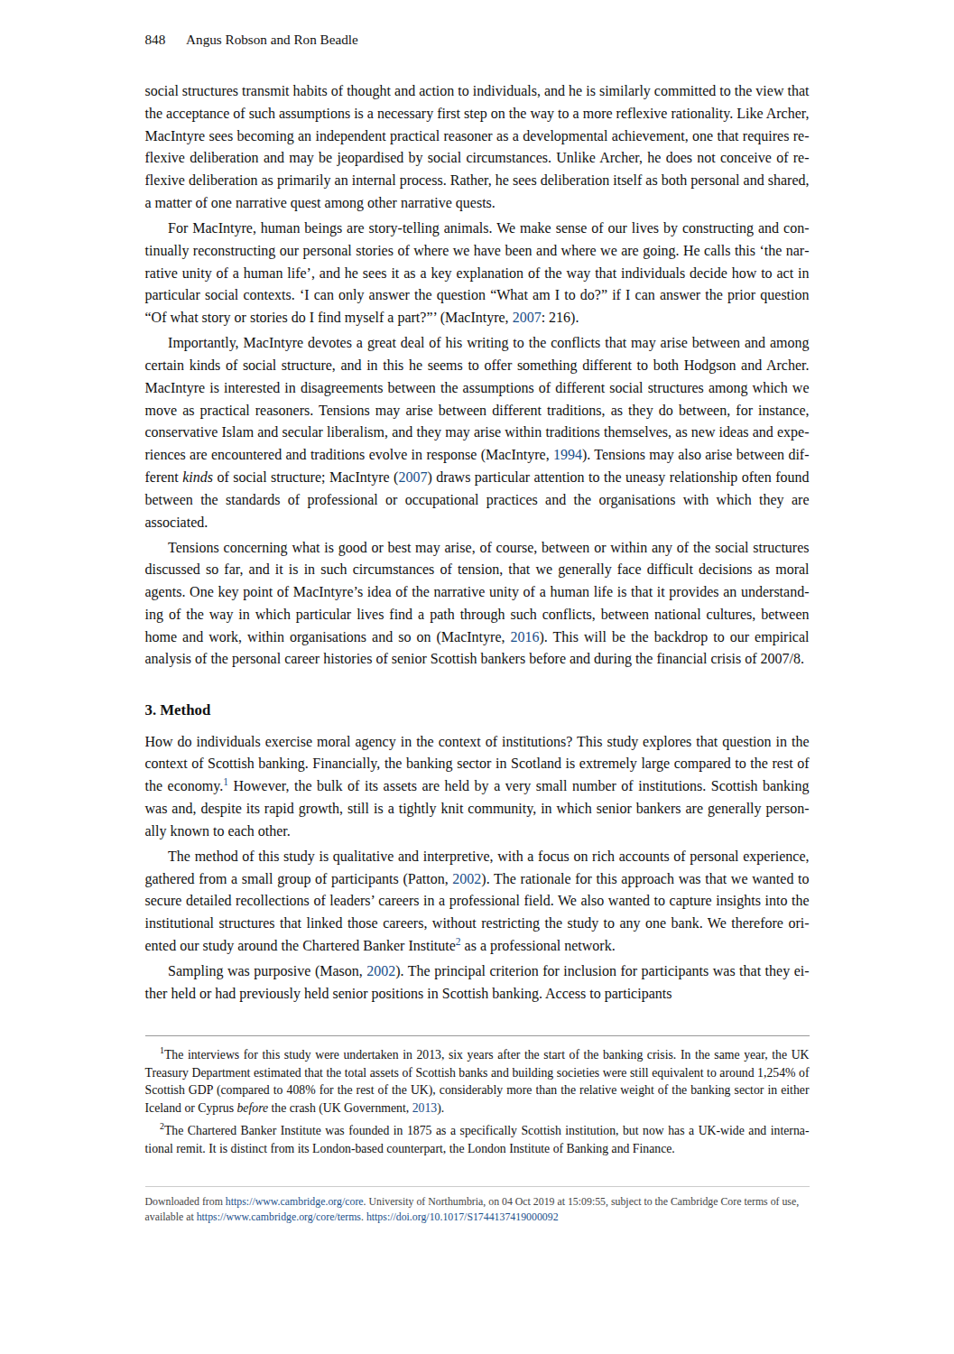848 Angus Robson and Ron Beadle
social structures transmit habits of thought and action to individuals, and he is similarly committed to the view that the acceptance of such assumptions is a necessary first step on the way to a more reflexive rationality. Like Archer, MacIntyre sees becoming an independent practical reasoner as a developmental achievement, one that requires reflexive deliberation and may be jeopardised by social circumstances. Unlike Archer, he does not conceive of reflexive deliberation as primarily an internal process. Rather, he sees deliberation itself as both personal and shared, a matter of one narrative quest among other narrative quests.
For MacIntyre, human beings are story-telling animals. We make sense of our lives by constructing and continually reconstructing our personal stories of where we have been and where we are going. He calls this ‘the narrative unity of a human life’, and he sees it as a key explanation of the way that individuals decide how to act in particular social contexts. ‘I can only answer the question “What am I to do?” if I can answer the prior question “Of what story or stories do I find myself a part?”’ (MacIntyre, 2007: 216).
Importantly, MacIntyre devotes a great deal of his writing to the conflicts that may arise between and among certain kinds of social structure, and in this he seems to offer something different to both Hodgson and Archer. MacIntyre is interested in disagreements between the assumptions of different social structures among which we move as practical reasoners. Tensions may arise between different traditions, as they do between, for instance, conservative Islam and secular liberalism, and they may arise within traditions themselves, as new ideas and experiences are encountered and traditions evolve in response (MacIntyre, 1994). Tensions may also arise between different kinds of social structure; MacIntyre (2007) draws particular attention to the uneasy relationship often found between the standards of professional or occupational practices and the organisations with which they are associated.
Tensions concerning what is good or best may arise, of course, between or within any of the social structures discussed so far, and it is in such circumstances of tension, that we generally face difficult decisions as moral agents. One key point of MacIntyre’s idea of the narrative unity of a human life is that it provides an understanding of the way in which particular lives find a path through such conflicts, between national cultures, between home and work, within organisations and so on (MacIntyre, 2016). This will be the backdrop to our empirical analysis of the personal career histories of senior Scottish bankers before and during the financial crisis of 2007/8.
3. Method
How do individuals exercise moral agency in the context of institutions? This study explores that question in the context of Scottish banking. Financially, the banking sector in Scotland is extremely large compared to the rest of the economy.1 However, the bulk of its assets are held by a very small number of institutions. Scottish banking was and, despite its rapid growth, still is a tightly knit community, in which senior bankers are generally personally known to each other.
The method of this study is qualitative and interpretive, with a focus on rich accounts of personal experience, gathered from a small group of participants (Patton, 2002). The rationale for this approach was that we wanted to secure detailed recollections of leaders’ careers in a professional field. We also wanted to capture insights into the institutional structures that linked those careers, without restricting the study to any one bank. We therefore oriented our study around the Chartered Banker Institute2 as a professional network.
Sampling was purposive (Mason, 2002). The principal criterion for inclusion for participants was that they either held or had previously held senior positions in Scottish banking. Access to participants
1The interviews for this study were undertaken in 2013, six years after the start of the banking crisis. In the same year, the UK Treasury Department estimated that the total assets of Scottish banks and building societies were still equivalent to around 1,254% of Scottish GDP (compared to 408% for the rest of the UK), considerably more than the relative weight of the banking sector in either Iceland or Cyprus before the crash (UK Government, 2013).
2The Chartered Banker Institute was founded in 1875 as a specifically Scottish institution, but now has a UK-wide and international remit. It is distinct from its London-based counterpart, the London Institute of Banking and Finance.
Downloaded from https://www.cambridge.org/core. University of Northumbria, on 04 Oct 2019 at 15:09:55, subject to the Cambridge Core terms of use, available at https://www.cambridge.org/core/terms. https://doi.org/10.1017/S1744137419000092